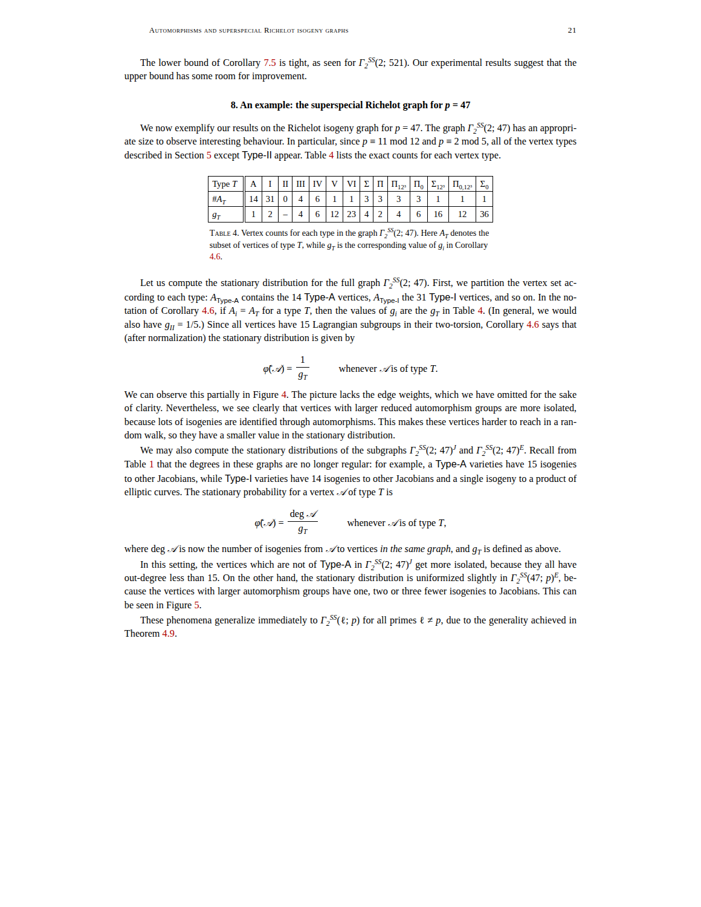Automorphisms and superspecial Richelot isogeny graphs 21
The lower bound of Corollary 7.5 is tight, as seen for Γ2SS(2; 521). Our experimental results suggest that the upper bound has some room for improvement.
8. An example: the superspecial Richelot graph for p = 47
We now exemplify our results on the Richelot isogeny graph for p = 47. The graph Γ2SS(2; 47) has an appropriate size to observe interesting behaviour. In particular, since p ≡ 11 mod 12 and p ≡ 2 mod 5, all of the vertex types described in Section 5 except Type-II appear. Table 4 lists the exact counts for each vertex type.
| Type T | A | I | II | III | IV | V | VI | Σ | Π | Π 12³ | Π 0 | Σ 12³ | Π 0,12³ | Σ 0 |
| --- | --- | --- | --- | --- | --- | --- | --- | --- | --- | --- | --- | --- | --- | --- |
| # A T | 14 | 31 | 0 | 4 | 6 | 1 | 1 | 3 | 3 | 3 | 3 | 1 | 1 | 1 |
| g T | 1 | 2 | – | 4 | 6 | 12 | 23 | 4 | 2 | 4 | 6 | 16 | 12 | 36 |
Table 4. Vertex counts for each type in the graph Γ2SS(2; 47). Here AT denotes the subset of vertices of type T, while gT is the corresponding value of gi in Corollary 4.6.
Let us compute the stationary distribution for the full graph Γ2SS(2; 47). First, we partition the vertex set according to each type: AType-A contains the 14 Type-A vertices, AType-I the 31 Type-I vertices, and so on. In the notation of Corollary 4.6, if Ai = AT for a type T, then the values of gi are the gT in Table 4. (In general, we would also have gII = 1/5.) Since all vertices have 15 Lagrangian subgroups in their two-torsion, Corollary 4.6 says that (after normalization) the stationary distribution is given by
φ̃(𝒜) = 1 gT whenever 𝒜 is of type T.
We can observe this partially in Figure 4. The picture lacks the edge weights, which we have omitted for the sake of clarity. Nevertheless, we see clearly that vertices with larger reduced automorphism groups are more isolated, because lots of isogenies are identified through automorphisms. This makes these vertices harder to reach in a random walk, so they have a smaller value in the stationary distribution.
We may also compute the stationary distributions of the subgraphs Γ2SS(2; 47)J and Γ2SS(2; 47)E. Recall from Table 1 that the degrees in these graphs are no longer regular: for example, a Type-A varieties have 15 isogenies to other Jacobians, while Type-I varieties have 14 isogenies to other Jacobians and a single isogeny to a product of elliptic curves. The stationary probability for a vertex 𝒜 of type T is
φ̃(𝒜) = deg 𝒜 gT whenever 𝒜 is of type T,
where deg 𝒜 is now the number of isogenies from 𝒜 to vertices in the same graph, and gT is defined as above.
In this setting, the vertices which are not of Type-A in Γ2SS(2; 47)J get more isolated, because they all have out-degree less than 15. On the other hand, the stationary distribution is uniformized slightly in Γ2SS(47; p)E, because the vertices with larger automorphism groups have one, two or three fewer isogenies to Jacobians. This can be seen in Figure 5.
These phenomena generalize immediately to Γ2SS(ℓ; p) for all primes ℓ ≠ p, due to the generality achieved in Theorem 4.9.